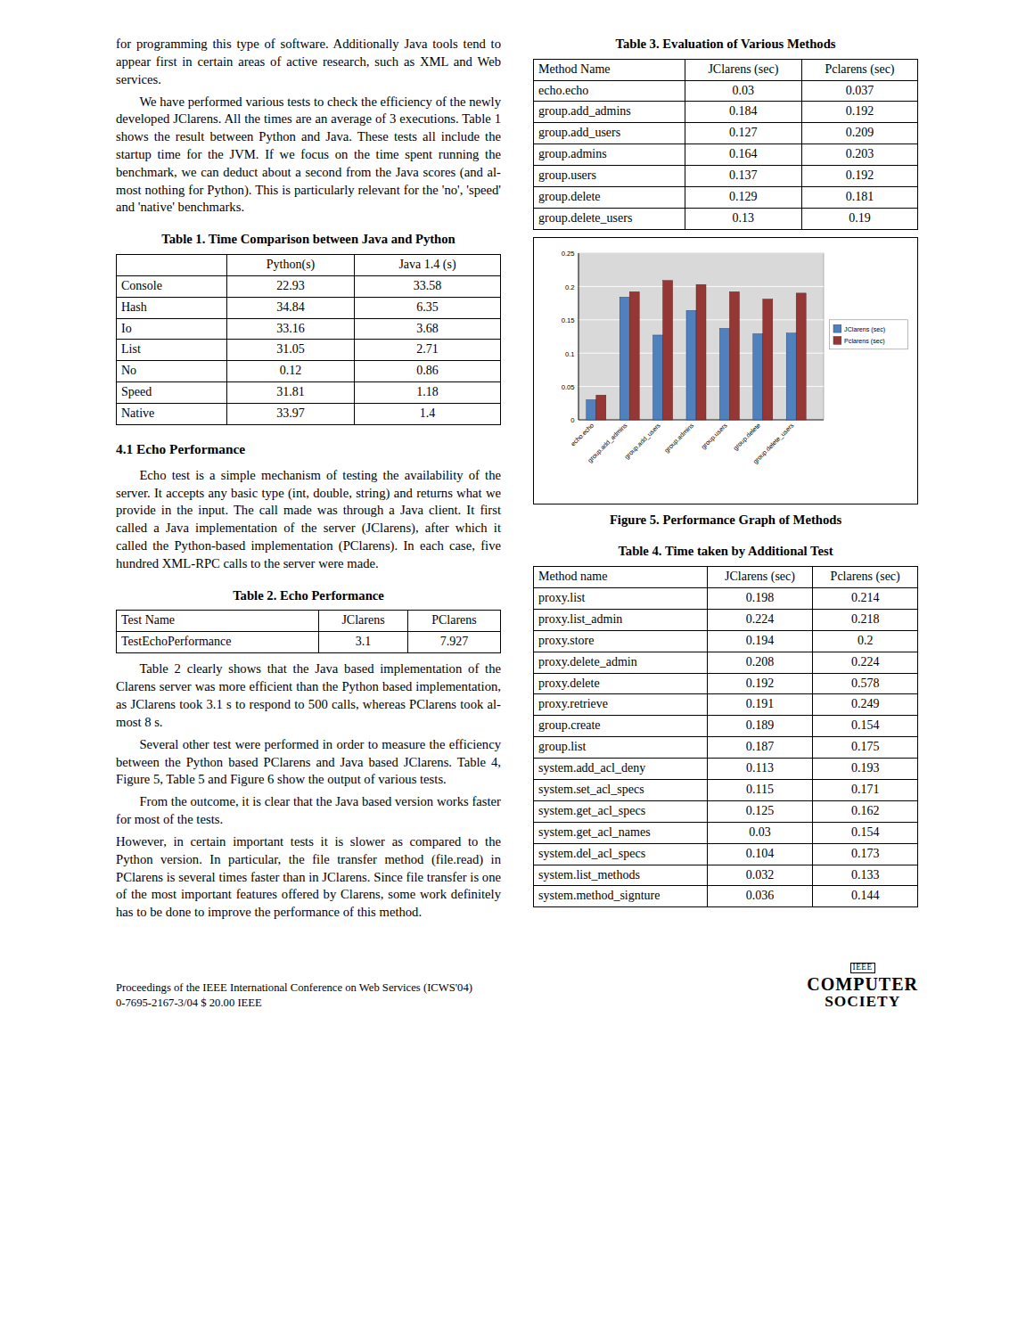for programming this type of software. Additionally Java tools tend to appear first in certain areas of active research, such as XML and Web services.
We have performed various tests to check the efficiency of the newly developed JClarens. All the times are an average of 3 executions. Table 1 shows the result between Python and Java. These tests all include the startup time for the JVM. If we focus on the time spent running the benchmark, we can deduct about a second from the Java scores (and almost nothing for Python). This is particularly relevant for the 'no', 'speed' and 'native' benchmarks.
Table 1. Time Comparison between Java and Python
| | Python(s) | Java 1.4 (s) |
| --- | --- | --- |
| Console | 22.93 | 33.58 |
| Hash | 34.84 | 6.35 |
| Io | 33.16 | 3.68 |
| List | 31.05 | 2.71 |
| No | 0.12 | 0.86 |
| Speed | 31.81 | 1.18 |
| Native | 33.97 | 1.4 |
4.1 Echo Performance
Echo test is a simple mechanism of testing the availability of the server. It accepts any basic type (int, double, string) and returns what we provide in the input. The call made was through a Java client. It first called a Java implementation of the server (JClarens), after which it called the Python-based implementation (PClarens). In each case, five hundred XML-RPC calls to the server were made.
Table 2. Echo Performance
| Test Name | JClarens | PClarens |
| --- | --- | --- |
| TestEchoPerformance | 3.1 | 7.927 |
Table 2 clearly shows that the Java based implementation of the Clarens server was more efficient than the Python based implementation, as JClarens took 3.1 s to respond to 500 calls, whereas PClarens took almost 8 s.
Several other test were performed in order to measure the efficiency between the Python based PClarens and Java based JClarens. Table 4, Figure 5, Table 5 and Figure 6 show the output of various tests.
From the outcome, it is clear that the Java based version works faster for most of the tests.
However, in certain important tests it is slower as compared to the Python version. In particular, the file transfer method (file.read) in PClarens is several times faster than in JClarens. Since file transfer is one of the most important features offered by Clarens, some work definitely has to be done to improve the performance of this method.
Table 3. Evaluation of Various Methods
| Method Name | JClarens (sec) | Pclarens (sec) |
| --- | --- | --- |
| echo.echo | 0.03 | 0.037 |
| group.add_admins | 0.184 | 0.192 |
| group.add_users | 0.127 | 0.209 |
| group.admins | 0.164 | 0.203 |
| group.users | 0.137 | 0.192 |
| group.delete | 0.129 | 0.181 |
| group.delete_users | 0.13 | 0.19 |
0 0.05 0.1 0.15 0.2 0.25 echo.echo group.add_admins group.add_users group.admins group.users group.delete group.delete_users JClarens (sec) Pclarens (sec)
Figure 5. Performance Graph of Methods
Table 4. Time taken by Additional Test
| Method name | JClarens (sec) | Pclarens (sec) |
| --- | --- | --- |
| proxy.list | 0.198 | 0.214 |
| proxy.list_admin | 0.224 | 0.218 |
| proxy.store | 0.194 | 0.2 |
| proxy.delete_admin | 0.208 | 0.224 |
| proxy.delete | 0.192 | 0.578 |
| proxy.retrieve | 0.191 | 0.249 |
| group.create | 0.189 | 0.154 |
| group.list | 0.187 | 0.175 |
| system.add_acl_deny | 0.113 | 0.193 |
| system.set_acl_specs | 0.115 | 0.171 |
| system.get_acl_specs | 0.125 | 0.162 |
| system.get_acl_names | 0.03 | 0.154 |
| system.del_acl_specs | 0.104 | 0.173 |
| system.list_methods | 0.032 | 0.133 |
| system.method_signture | 0.036 | 0.144 |
Proceedings of the IEEE International Conference on Web Services (ICWS'04)
0-7695-2167-3/04 $ 20.00 IEEE
IEEE
COMPUTER
SOCIETY